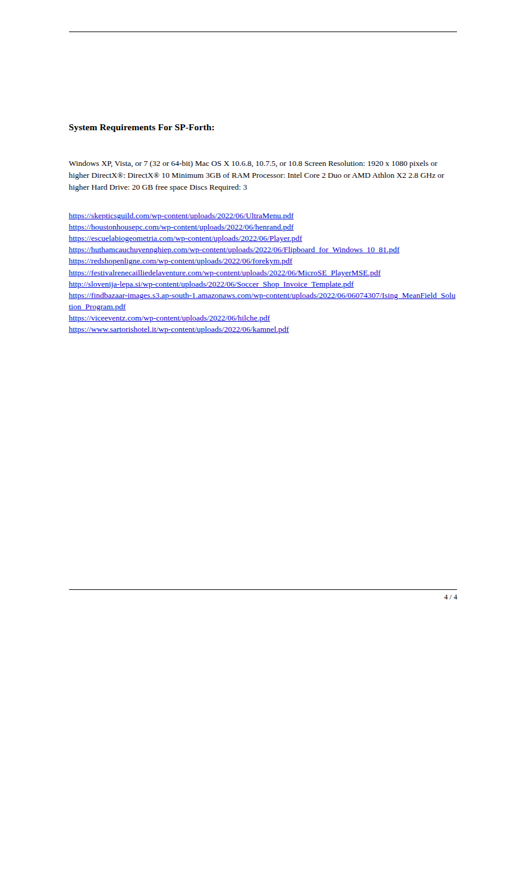System Requirements For SP-Forth:
Windows XP, Vista, or 7 (32 or 64-bit) Mac OS X 10.6.8, 10.7.5, or 10.8 Screen Resolution: 1920 x 1080 pixels or higher DirectX®: DirectX® 10 Minimum 3GB of RAM Processor: Intel Core 2 Duo or AMD Athlon X2 2.8 GHz or higher Hard Drive: 20 GB free space Discs Required: 3
https://skepticsguild.com/wp-content/uploads/2022/06/UltraMenu.pdf
https://houstonhousepc.com/wp-content/uploads/2022/06/henrand.pdf
https://escuelabiogeometria.com/wp-content/uploads/2022/06/Player.pdf
https://huthamcauchuyennghiep.com/wp-content/uploads/2022/06/Flipboard_for_Windows_10_81.pdf
https://redshopenligne.com/wp-content/uploads/2022/06/forekym.pdf
https://festivalrenecailliedelaventure.com/wp-content/uploads/2022/06/MicroSE_PlayerMSE.pdf
http://slovenija-lepa.si/wp-content/uploads/2022/06/Soccer_Shop_Invoice_Template.pdf
https://findbazaar-images.s3.ap-south-1.amazonaws.com/wp-content/uploads/2022/06/06074307/Ising_MeanField_Solution_Program.pdf
https://viceeventz.com/wp-content/uploads/2022/06/hilche.pdf
https://www.sartorishotel.it/wp-content/uploads/2022/06/kamnel.pdf
4 / 4